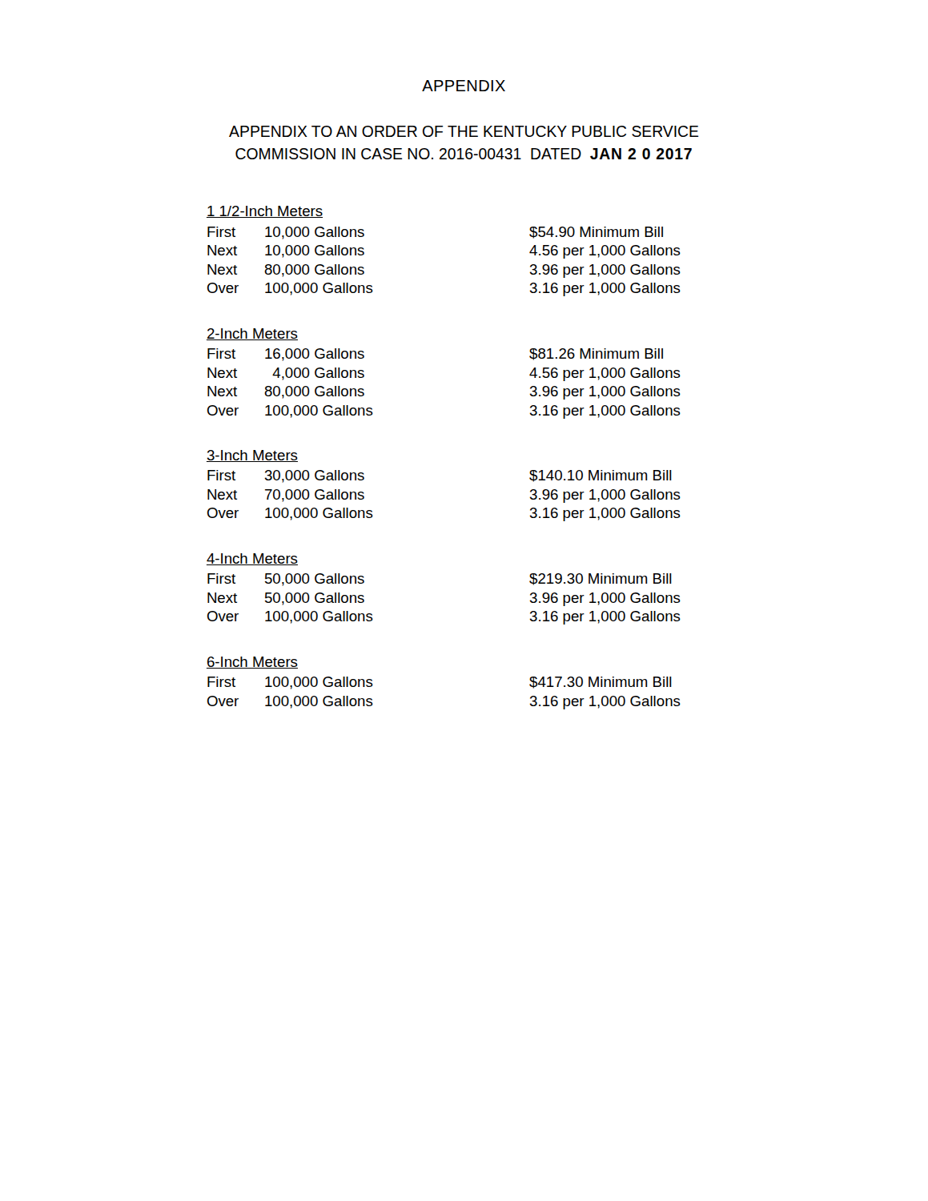APPENDIX
APPENDIX TO AN ORDER OF THE KENTUCKY PUBLIC SERVICE
COMMISSION IN CASE NO. 2016-00431 DATED JAN 2 0 2017
1 1/2-Inch Meters
| First | 10,000 Gallons | | $54.90 Minimum Bill |
| Next | 10,000 Gallons | | 4.56 per 1,000 Gallons |
| Next | 80,000 Gallons | | 3.96 per 1,000 Gallons |
| Over | 100,000 Gallons | | 3.16 per 1,000 Gallons |
2-Inch Meters
| First | 16,000 Gallons | | $81.26 Minimum Bill |
| Next | 4,000 Gallons | | 4.56 per 1,000 Gallons |
| Next | 80,000 Gallons | | 3.96 per 1,000 Gallons |
| Over | 100,000 Gallons | | 3.16 per 1,000 Gallons |
3-Inch Meters
| First | 30,000 Gallons | | $140.10 Minimum Bill |
| Next | 70,000 Gallons | | 3.96 per 1,000 Gallons |
| Over | 100,000 Gallons | | 3.16 per 1,000 Gallons |
4-Inch Meters
| First | 50,000 Gallons | | $219.30 Minimum Bill |
| Next | 50,000 Gallons | | 3.96 per 1,000 Gallons |
| Over | 100,000 Gallons | | 3.16 per 1,000 Gallons |
6-Inch Meters
| First | 100,000 Gallons | | $417.30 Minimum Bill |
| Over | 100,000 Gallons | | 3.16 per 1,000 Gallons |